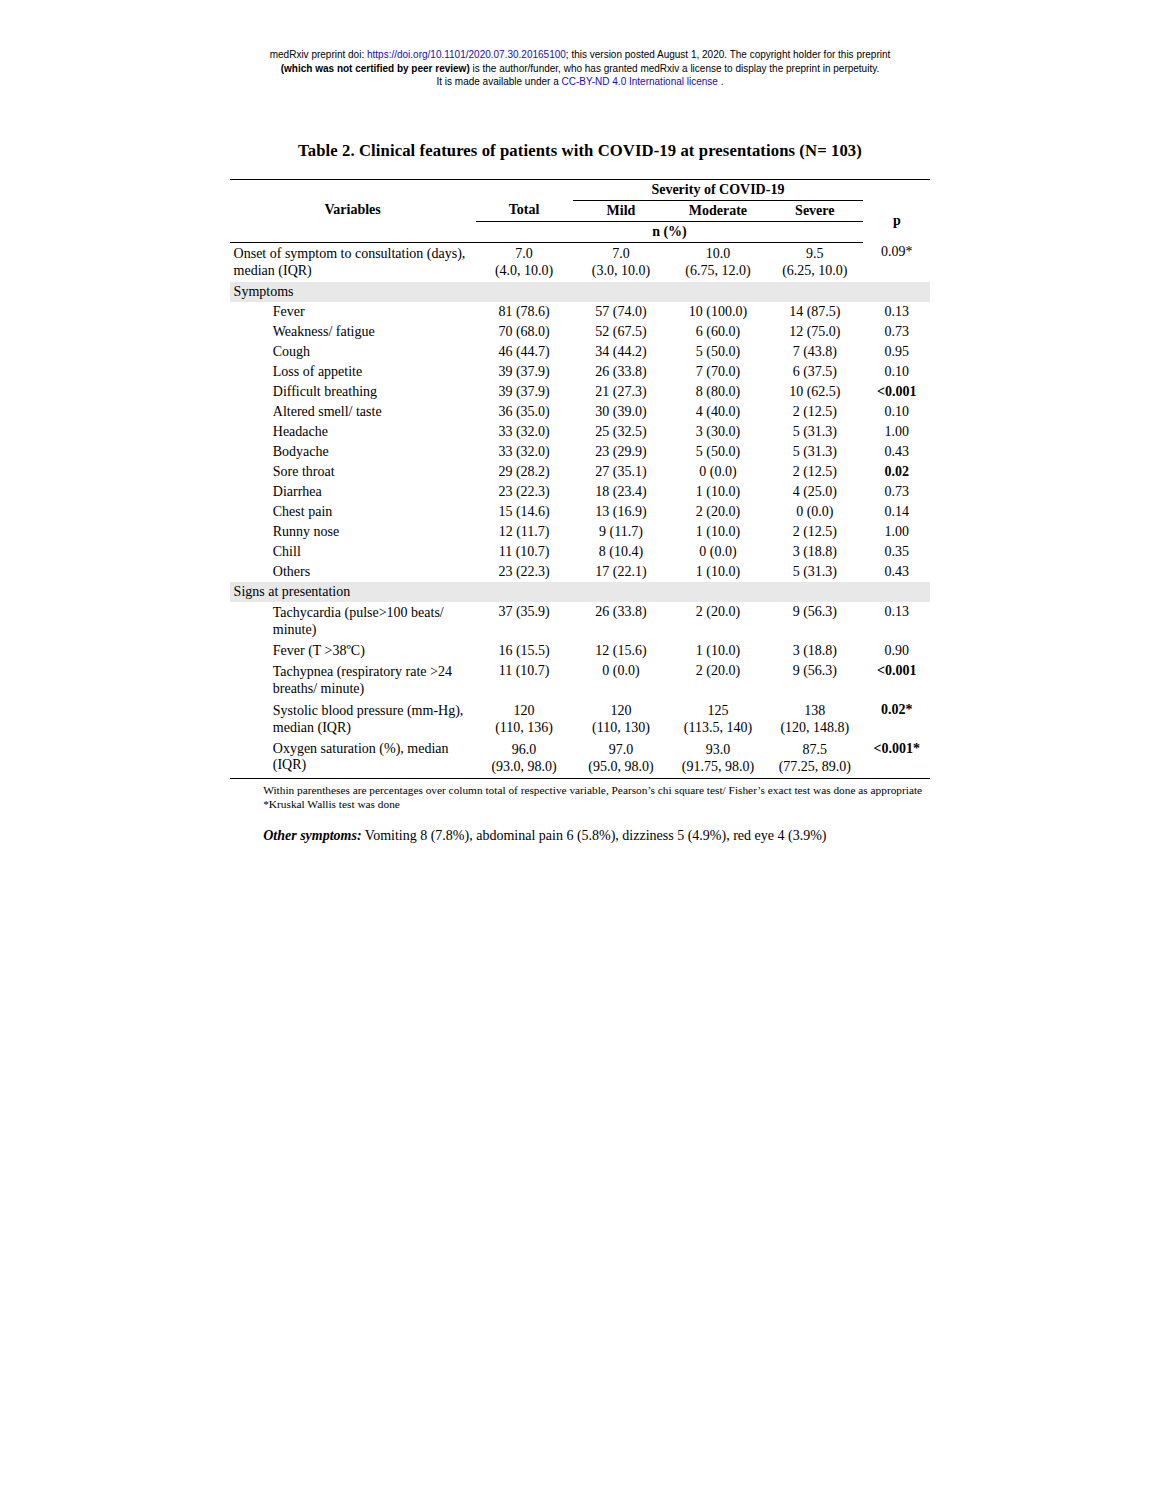medRxiv preprint doi: https://doi.org/10.1101/2020.07.30.20165100; this version posted August 1, 2020. The copyright holder for this preprint
(which was not certified by peer review) is the author/funder, who has granted medRxiv a license to display the preprint in perpetuity.
It is made available under a CC-BY-ND 4.0 International license .
Table 2. Clinical features of patients with COVID-19 at presentations (N= 103)
| | | Severity of COVID-19 | |
| --- | --- | --- | --- |
| Variables | Total | Mild | Moderate | Severe | p |
| | n (%) |
| Onset of symptom to consultation (days), median (IQR) | 7.0 (4.0, 10.0) | 7.0 (3.0, 10.0) | 10.0 (6.75, 12.0) | 9.5 (6.25, 10.0) | 0.09* |
| Symptoms |
| Fever | 81 (78.6) | 57 (74.0) | 10 (100.0) | 14 (87.5) | 0.13 |
| Weakness/ fatigue | 70 (68.0) | 52 (67.5) | 6 (60.0) | 12 (75.0) | 0.73 |
| Cough | 46 (44.7) | 34 (44.2) | 5 (50.0) | 7 (43.8) | 0.95 |
| Loss of appetite | 39 (37.9) | 26 (33.8) | 7 (70.0) | 6 (37.5) | 0.10 |
| Difficult breathing | 39 (37.9) | 21 (27.3) | 8 (80.0) | 10 (62.5) | <0.001 |
| Altered smell/ taste | 36 (35.0) | 30 (39.0) | 4 (40.0) | 2 (12.5) | 0.10 |
| Headache | 33 (32.0) | 25 (32.5) | 3 (30.0) | 5 (31.3) | 1.00 |
| Bodyache | 33 (32.0) | 23 (29.9) | 5 (50.0) | 5 (31.3) | 0.43 |
| Sore throat | 29 (28.2) | 27 (35.1) | 0 (0.0) | 2 (12.5) | 0.02 |
| Diarrhea | 23 (22.3) | 18 (23.4) | 1 (10.0) | 4 (25.0) | 0.73 |
| Chest pain | 15 (14.6) | 13 (16.9) | 2 (20.0) | 0 (0.0) | 0.14 |
| Runny nose | 12 (11.7) | 9 (11.7) | 1 (10.0) | 2 (12.5) | 1.00 |
| Chill | 11 (10.7) | 8 (10.4) | 0 (0.0) | 3 (18.8) | 0.35 |
| Others | 23 (22.3) | 17 (22.1) | 1 (10.0) | 5 (31.3) | 0.43 |
| Signs at presentation |
| Tachycardia (pulse>100 beats/ minute) | 37 (35.9) | 26 (33.8) | 2 (20.0) | 9 (56.3) | 0.13 |
| Fever (T >38ºC) | 16 (15.5) | 12 (15.6) | 1 (10.0) | 3 (18.8) | 0.90 |
| Tachypnea (respiratory rate >24 breaths/ minute) | 11 (10.7) | 0 (0.0) | 2 (20.0) | 9 (56.3) | <0.001 |
| Systolic blood pressure (mm-Hg), median (IQR) | 120 (110, 136) | 120 (110, 130) | 125 (113.5, 140) | 138 (120, 148.8) | 0.02* |
| Oxygen saturation (%), median (IQR) | 96.0 (93.0, 98.0) | 97.0 (95.0, 98.0) | 93.0 (91.75, 98.0) | 87.5 (77.25, 89.0) | <0.001* |
Within parentheses are percentages over column total of respective variable, Pearson’s chi square test/ Fisher’s exact test was done as appropriate *Kruskal Wallis test was done
Other symptoms: Vomiting 8 (7.8%), abdominal pain 6 (5.8%), dizziness 5 (4.9%), red eye 4 (3.9%)